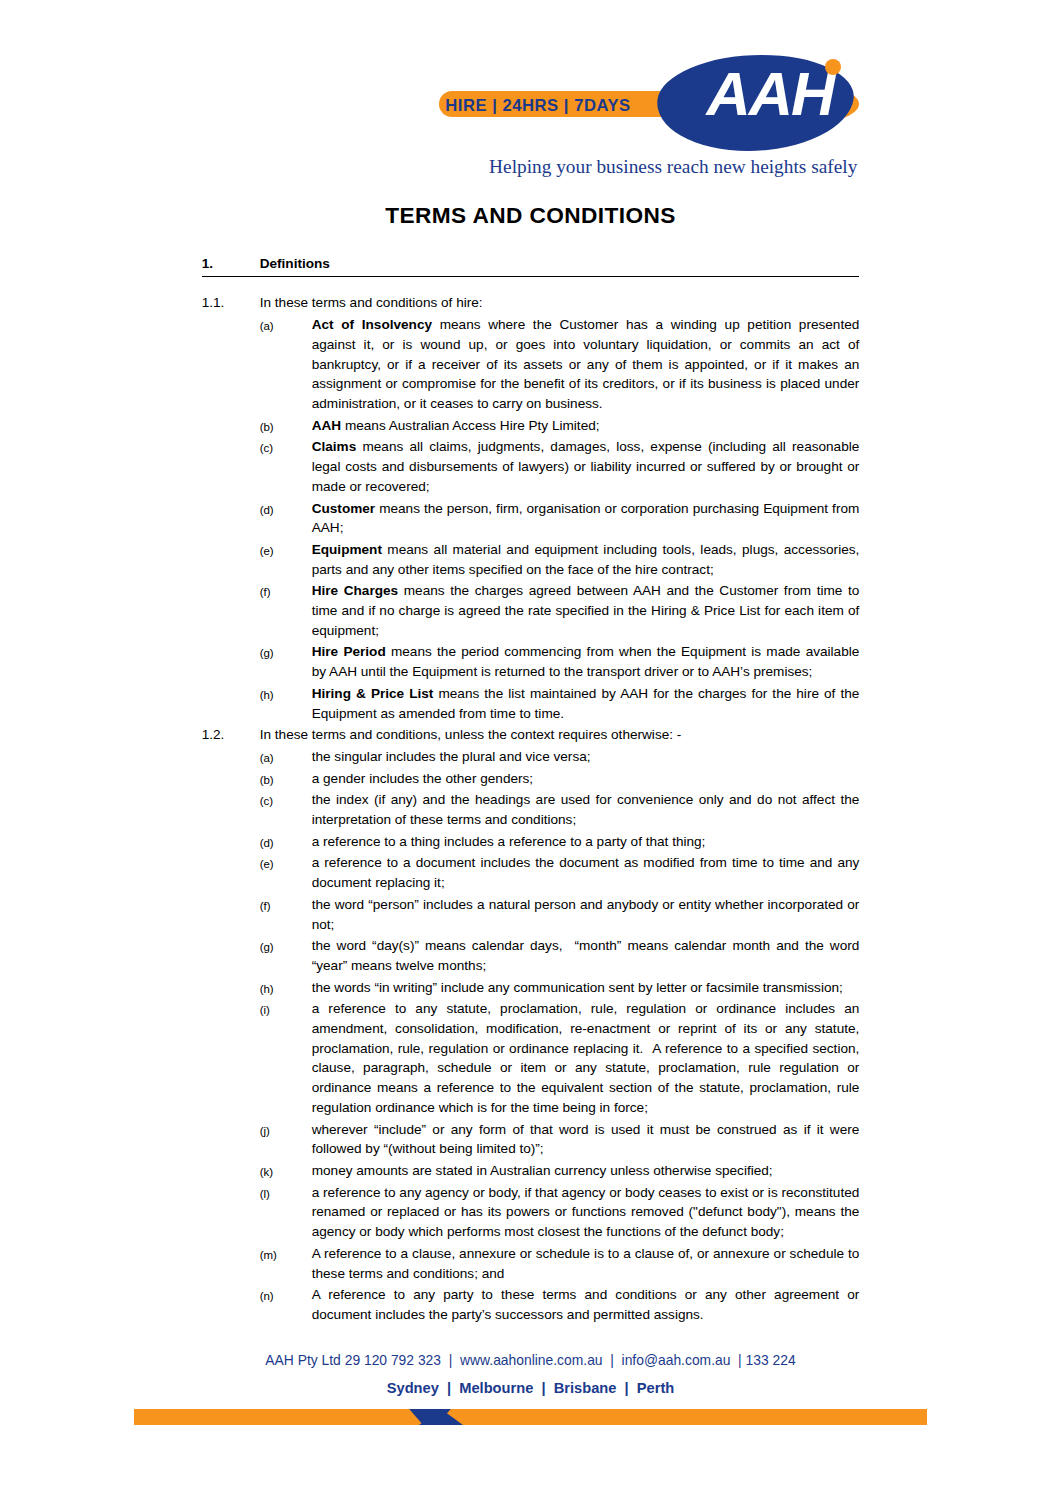HIRE | 24HRS | 7DAYS
AAH
Helping your business reach new heights safely
TERMS AND CONDITIONS
1. Definitions
1.1.
In these terms and conditions of hire:
(a) Act of Insolvency means where the Customer has a winding up petition presented against it, or is wound up, or goes into voluntary liquidation, or commits an act of bankruptcy, or if a receiver of its assets or any of them is appointed, or if it makes an assignment or compromise for the benefit of its creditors, or if its business is placed under administration, or it ceases to carry on business.
(b) AAH means Australian Access Hire Pty Limited;
(c) Claims means all claims, judgments, damages, loss, expense (including all reasonable legal costs and disbursements of lawyers) or liability incurred or suffered by or brought or made or recovered;
(d) Customer means the person, firm, organisation or corporation purchasing Equipment from AAH;
(e) Equipment means all material and equipment including tools, leads, plugs, accessories, parts and any other items specified on the face of the hire contract;
(f) Hire Charges means the charges agreed between AAH and the Customer from time to time and if no charge is agreed the rate specified in the Hiring & Price List for each item of equipment;
(g) Hire Period means the period commencing from when the Equipment is made available by AAH until the Equipment is returned to the transport driver or to AAH’s premises;
(h) Hiring & Price List means the list maintained by AAH for the charges for the hire of the Equipment as amended from time to time.
1.2.
In these terms and conditions, unless the context requires otherwise: -
(a) the singular includes the plural and vice versa;
(b) a gender includes the other genders;
(c) the index (if any) and the headings are used for convenience only and do not affect the interpretation of these terms and conditions;
(d) a reference to a thing includes a reference to a party of that thing;
(e) a reference to a document includes the document as modified from time to time and any document replacing it;
(f) the word “person” includes a natural person and anybody or entity whether incorporated or not;
(g) the word “day(s)” means calendar days, “month” means calendar month and the word “year” means twelve months;
(h) the words “in writing” include any communication sent by letter or facsimile transmission;
(i) a reference to any statute, proclamation, rule, regulation or ordinance includes an amendment, consolidation, modification, re-enactment or reprint of its or any statute, proclamation, rule, regulation or ordinance replacing it. A reference to a specified section, clause, paragraph, schedule or item or any statute, proclamation, rule regulation or ordinance means a reference to the equivalent section of the statute, proclamation, rule regulation ordinance which is for the time being in force;
(j) wherever “include” or any form of that word is used it must be construed as if it were followed by “(without being limited to)”;
(k) money amounts are stated in Australian currency unless otherwise specified;
(l) a reference to any agency or body, if that agency or body ceases to exist or is reconstituted renamed or replaced or has its powers or functions removed ("defunct body"), means the agency or body which performs most closest the functions of the defunct body;
(m) A reference to a clause, annexure or schedule is to a clause of, or annexure or schedule to these terms and conditions; and
(n) A reference to any party to these terms and conditions or any other agreement or document includes the party’s successors and permitted assigns.
AAH Pty Ltd 29 120 792 323 | www.aahonline.com.au | info@aah.com.au | 133 224
Sydney | Melbourne | Brisbane | Perth